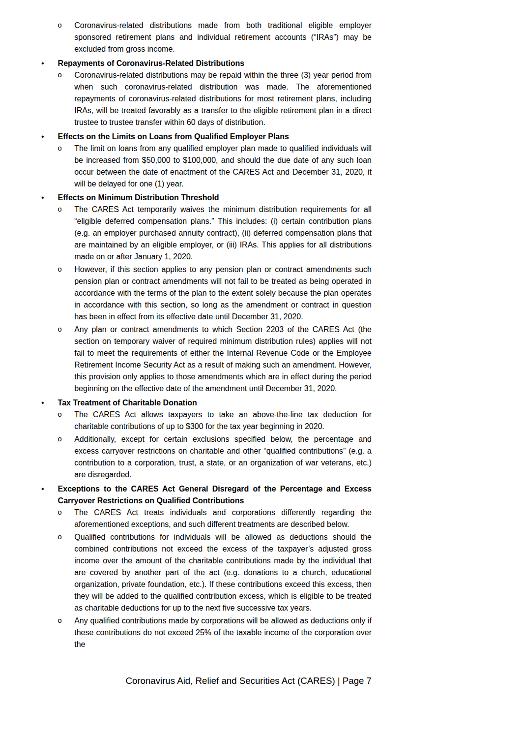Coronavirus-related distributions made from both traditional eligible employer sponsored retirement plans and individual retirement accounts (“IRAs”) may be excluded from gross income.
Repayments of Coronavirus-Related Distributions
Coronavirus-related distributions may be repaid within the three (3) year period from when such coronavirus-related distribution was made. The aforementioned repayments of coronavirus-related distributions for most retirement plans, including IRAs, will be treated favorably as a transfer to the eligible retirement plan in a direct trustee to trustee transfer within 60 days of distribution.
Effects on the Limits on Loans from Qualified Employer Plans
The limit on loans from any qualified employer plan made to qualified individuals will be increased from $50,000 to $100,000, and should the due date of any such loan occur between the date of enactment of the CARES Act and December 31, 2020, it will be delayed for one (1) year.
Effects on Minimum Distribution Threshold
The CARES Act temporarily waives the minimum distribution requirements for all “eligible deferred compensation plans.” This includes: (i) certain contribution plans (e.g. an employer purchased annuity contract), (ii) deferred compensation plans that are maintained by an eligible employer, or (iii) IRAs. This applies for all distributions made on or after January 1, 2020.
However, if this section applies to any pension plan or contract amendments such pension plan or contract amendments will not fail to be treated as being operated in accordance with the terms of the plan to the extent solely because the plan operates in accordance with this section, so long as the amendment or contract in question has been in effect from its effective date until December 31, 2020.
Any plan or contract amendments to which Section 2203 of the CARES Act (the section on temporary waiver of required minimum distribution rules) applies will not fail to meet the requirements of either the Internal Revenue Code or the Employee Retirement Income Security Act as a result of making such an amendment. However, this provision only applies to those amendments which are in effect during the period beginning on the effective date of the amendment until December 31, 2020.
Tax Treatment of Charitable Donation
The CARES Act allows taxpayers to take an above-the-line tax deduction for charitable contributions of up to $300 for the tax year beginning in 2020.
Additionally, except for certain exclusions specified below, the percentage and excess carryover restrictions on charitable and other “qualified contributions” (e.g. a contribution to a corporation, trust, a state, or an organization of war veterans, etc.) are disregarded.
Exceptions to the CARES Act General Disregard of the Percentage and Excess Carryover Restrictions on Qualified Contributions
The CARES Act treats individuals and corporations differently regarding the aforementioned exceptions, and such different treatments are described below.
Qualified contributions for individuals will be allowed as deductions should the combined contributions not exceed the excess of the taxpayer’s adjusted gross income over the amount of the charitable contributions made by the individual that are covered by another part of the act (e.g. donations to a church, educational organization, private foundation, etc.). If these contributions exceed this excess, then they will be added to the qualified contribution excess, which is eligible to be treated as charitable deductions for up to the next five successive tax years.
Any qualified contributions made by corporations will be allowed as deductions only if these contributions do not exceed 25% of the taxable income of the corporation over the
Coronavirus Aid, Relief and Securities Act (CARES) | Page 7